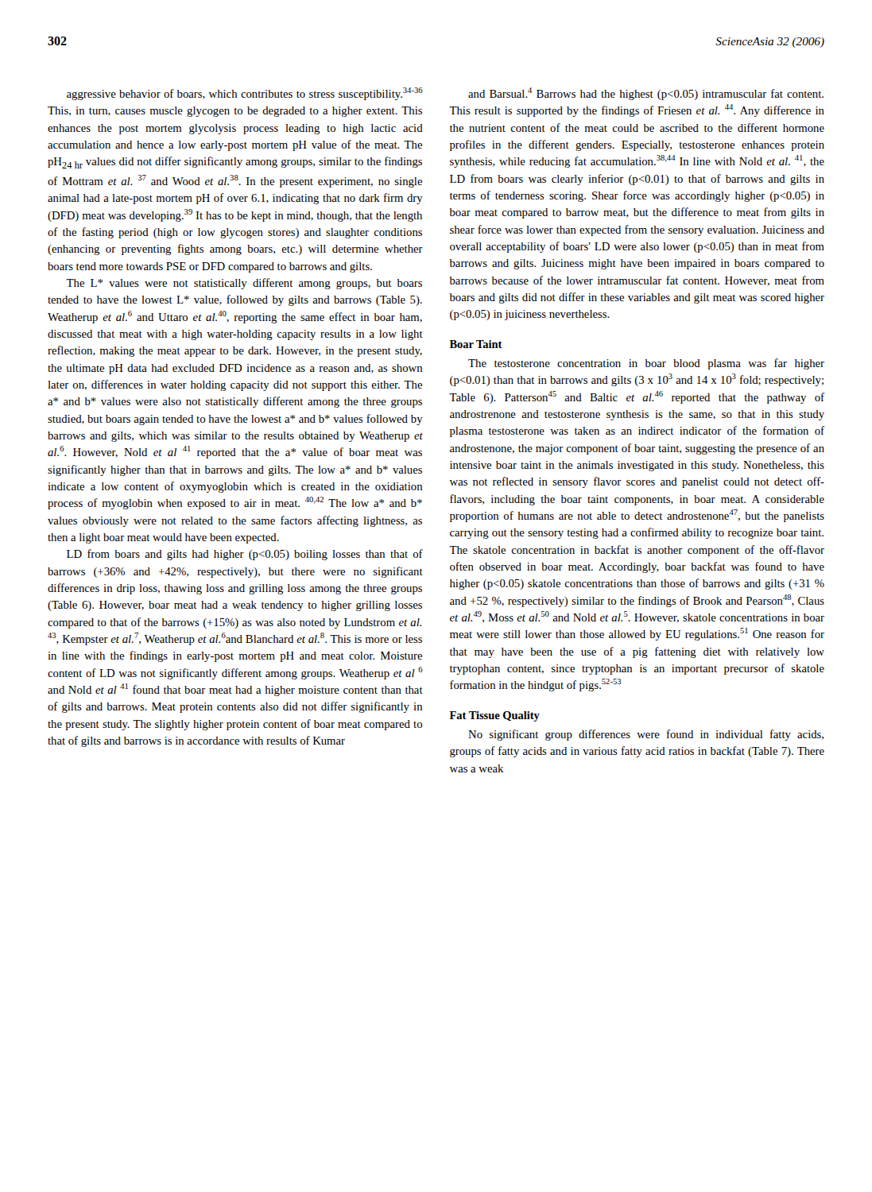302 ScienceAsia 32 (2006)
aggressive behavior of boars, which contributes to stress susceptibility.34-36 This, in turn, causes muscle glycogen to be degraded to a higher extent. This enhances the post mortem glycolysis process leading to high lactic acid accumulation and hence a low early-post mortem pH value of the meat. The pH24 hr values did not differ significantly among groups, similar to the findings of Mottram et al. 37 and Wood et al.38. In the present experiment, no single animal had a late-post mortem pH of over 6.1, indicating that no dark firm dry (DFD) meat was developing.39 It has to be kept in mind, though, that the length of the fasting period (high or low glycogen stores) and slaughter conditions (enhancing or preventing fights among boars, etc.) will determine whether boars tend more towards PSE or DFD compared to barrows and gilts.
The L* values were not statistically different among groups, but boars tended to have the lowest L* value, followed by gilts and barrows (Table 5). Weatherup et al.6 and Uttaro et al.40, reporting the same effect in boar ham, discussed that meat with a high water-holding capacity results in a low light reflection, making the meat appear to be dark. However, in the present study, the ultimate pH data had excluded DFD incidence as a reason and, as shown later on, differences in water holding capacity did not support this either. The a* and b* values were also not statistically different among the three groups studied, but boars again tended to have the lowest a* and b* values followed by barrows and gilts, which was similar to the results obtained by Weatherup et al.6. However, Nold et al 41 reported that the a* value of boar meat was significantly higher than that in barrows and gilts. The low a* and b* values indicate a low content of oxymyoglobin which is created in the oxidiation process of myoglobin when exposed to air in meat. 40,42 The low a* and b* values obviously were not related to the same factors affecting lightness, as then a light boar meat would have been expected.
LD from boars and gilts had higher (p<0.05) boiling losses than that of barrows (+36% and +42%, respectively), but there were no significant differences in drip loss, thawing loss and grilling loss among the three groups (Table 6). However, boar meat had a weak tendency to higher grilling losses compared to that of the barrows (+15%) as was also noted by Lundstrom et al. 43, Kempster et al.7, Weatherup et al.6and Blanchard et al.8. This is more or less in line with the findings in early-post mortem pH and meat color. Moisture content of LD was not significantly different among groups. Weatherup et al 6 and Nold et al 41 found that boar meat had a higher moisture content than that of gilts and barrows. Meat protein contents also did not differ significantly in the present study. The slightly higher protein content of boar meat compared to that of gilts and barrows is in accordance with results of Kumar
and Barsual.4 Barrows had the highest (p<0.05) intramuscular fat content. This result is supported by the findings of Friesen et al. 44. Any difference in the nutrient content of the meat could be ascribed to the different hormone profiles in the different genders. Especially, testosterone enhances protein synthesis, while reducing fat accumulation.38,44 In line with Nold et al. 41, the LD from boars was clearly inferior (p<0.01) to that of barrows and gilts in terms of tenderness scoring. Shear force was accordingly higher (p<0.05) in boar meat compared to barrow meat, but the difference to meat from gilts in shear force was lower than expected from the sensory evaluation. Juiciness and overall acceptability of boars' LD were also lower (p<0.05) than in meat from barrows and gilts. Juiciness might have been impaired in boars compared to barrows because of the lower intramuscular fat content. However, meat from boars and gilts did not differ in these variables and gilt meat was scored higher (p<0.05) in juiciness nevertheless.
Boar Taint
The testosterone concentration in boar blood plasma was far higher (p<0.01) than that in barrows and gilts (3 x 103 and 14 x 103 fold; respectively; Table 6). Patterson45 and Baltic et al.46 reported that the pathway of androstrenone and testosterone synthesis is the same, so that in this study plasma testosterone was taken as an indirect indicator of the formation of androstenone, the major component of boar taint, suggesting the presence of an intensive boar taint in the animals investigated in this study. Nonetheless, this was not reflected in sensory flavor scores and panelist could not detect off-flavors, including the boar taint components, in boar meat. A considerable proportion of humans are not able to detect androstenone47, but the panelists carrying out the sensory testing had a confirmed ability to recognize boar taint. The skatole concentration in backfat is another component of the off-flavor often observed in boar meat. Accordingly, boar backfat was found to have higher (p<0.05) skatole concentrations than those of barrows and gilts (+31 % and +52 %, respectively) similar to the findings of Brook and Pearson48, Claus et al.49, Moss et al.50 and Nold et al.5. However, skatole concentrations in boar meat were still lower than those allowed by EU regulations.51 One reason for that may have been the use of a pig fattening diet with relatively low tryptophan content, since tryptophan is an important precursor of skatole formation in the hindgut of pigs.52-53
Fat Tissue Quality
No significant group differences were found in individual fatty acids, groups of fatty acids and in various fatty acid ratios in backfat (Table 7). There was a weak